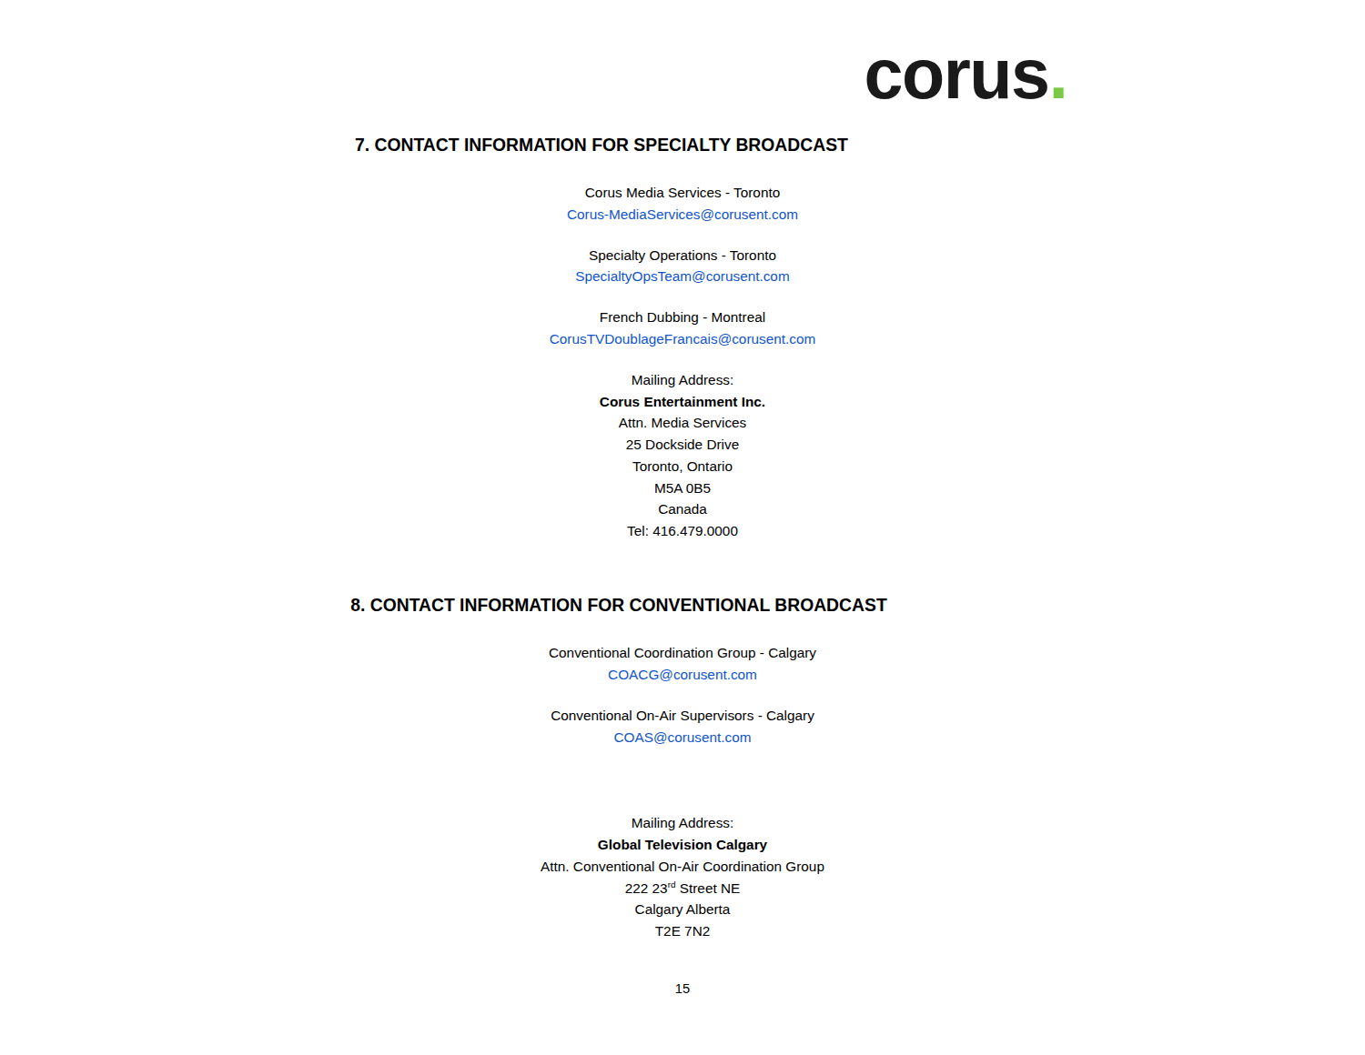corus.
7. CONTACT INFORMATION FOR SPECIALTY BROADCAST
Corus Media Services - Toronto
Corus-MediaServices@corusent.com
Specialty Operations - Toronto
SpecialtyOpsTeam@corusent.com
French Dubbing - Montreal
CorusTVDoublageFrancais@corusent.com
Mailing Address:
Corus Entertainment Inc.
Attn. Media Services
25 Dockside Drive
Toronto, Ontario
M5A 0B5
Canada
Tel: 416.479.0000
8. CONTACT INFORMATION FOR CONVENTIONAL BROADCAST
Conventional Coordination Group - Calgary
COACG@corusent.com
Conventional On-Air Supervisors - Calgary
COAS@corusent.com
Mailing Address:
Global Television Calgary
Attn. Conventional On-Air Coordination Group
222 23rd Street NE
Calgary Alberta
T2E 7N2
15